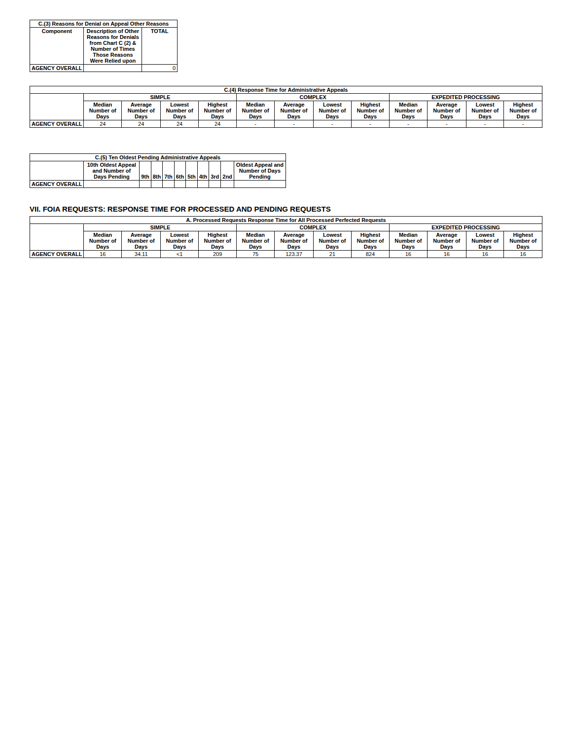| C.(3) Reasons for Denial on Appeal Other Reasons |
| --- |
| Component | Description of Other Reasons for Denials from Chart C (2) & Number of Times Those Reasons Were Relied upon | TOTAL |
| AGENCY OVERALL | | 0 |
| C.(4) Response Time for Administrative Appeals |
| --- |
| | SIMPLE | COMPLEX | EXPEDITED PROCESSING |
| Median Number of Days | Average Number of Days | Lowest Number of Days | Highest Number of Days | Median Number of Days | Average Number of Days | Lowest Number of Days | Highest Number of Days | Median Number of Days | Average Number of Days | Lowest Number of Days | Highest Number of Days |
| AGENCY OVERALL | 24 | 24 | 24 | 24 | - | - | - | - | - | - | - | - |
| C.(5) Ten Oldest Pending Administrative Appeals |
| --- |
| | 10th Oldest Appeal and Number of Days Pending | 9th | 8th | 7th | 6th | 5th | 4th | 3rd | 2nd | Oldest Appeal and Number of Days Pending |
| AGENCY OVERALL | | | | | | | | | | |
VII. FOIA REQUESTS: RESPONSE TIME FOR PROCESSED AND PENDING REQUESTS
| A. Processed Requests Response Time for All Processed Perfected Requests |
| --- |
| | SIMPLE | COMPLEX | EXPEDITED PROCESSING |
| Median Number of Days | Average Number of Days | Lowest Number of Days | Highest Number of Days | Median Number of Days | Average Number of Days | Lowest Number of Days | Highest Number of Days | Median Number of Days | Average Number of Days | Lowest Number of Days | Highest Number of Days |
| AGENCY OVERALL | 16 | 34.11 | <1 | 209 | 75 | 123.37 | 21 | 824 | 16 | 16 | 16 | 16 |